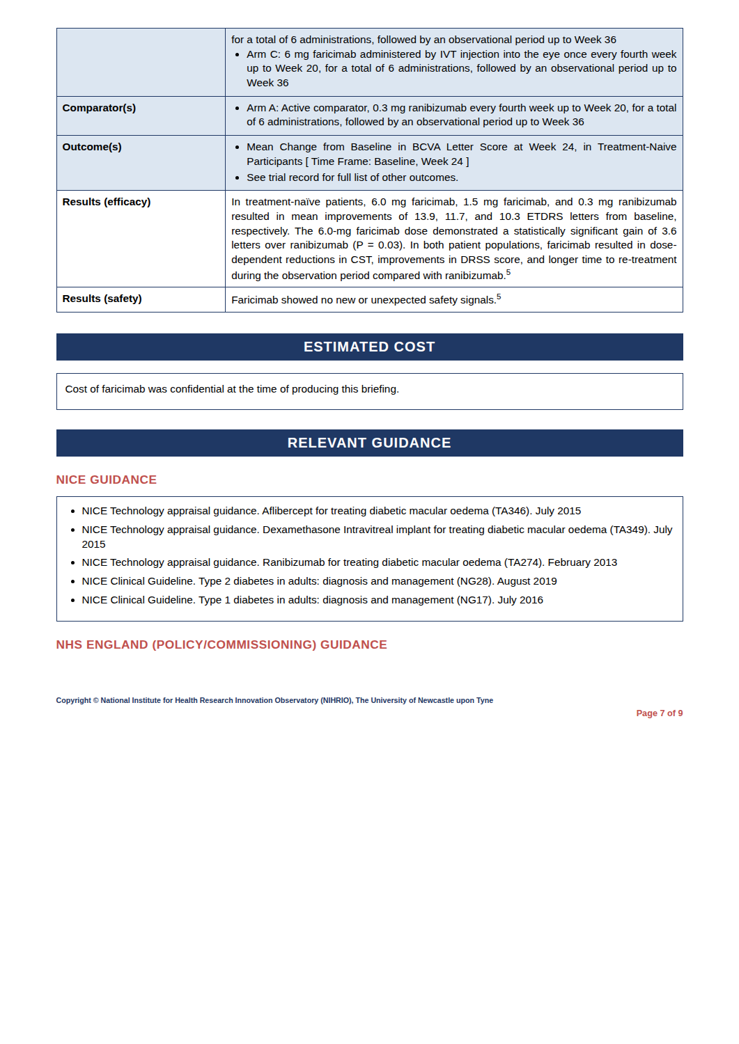| | for a total of 6 administrations, followed by an observational period up to Week 36 Arm C: 6 mg faricimab administered by IVT injection into the eye once every fourth week up to Week 20, for a total of 6 administrations, followed by an observational period up to Week 36 |
| Comparator(s) | Arm A: Active comparator, 0.3 mg ranibizumab every fourth week up to Week 20, for a total of 6 administrations, followed by an observational period up to Week 36 |
| Outcome(s) | Mean Change from Baseline in BCVA Letter Score at Week 24, in Treatment-Naive Participants [ Time Frame: Baseline, Week 24 ] See trial record for full list of other outcomes. |
| Results (efficacy) | In treatment-naïve patients, 6.0 mg faricimab, 1.5 mg faricimab, and 0.3 mg ranibizumab resulted in mean improvements of 13.9, 11.7, and 10.3 ETDRS letters from baseline, respectively. The 6.0-mg faricimab dose demonstrated a statistically significant gain of 3.6 letters over ranibizumab (P = 0.03). In both patient populations, faricimab resulted in dose-dependent reductions in CST, improvements in DRSS score, and longer time to re-treatment during the observation period compared with ranibizumab. 5 |
| Results (safety) | Faricimab showed no new or unexpected safety signals. 5 |
ESTIMATED COST
Cost of faricimab was confidential at the time of producing this briefing.
RELEVANT GUIDANCE
NICE GUIDANCE
NICE Technology appraisal guidance. Aflibercept for treating diabetic macular oedema (TA346). July 2015
NICE Technology appraisal guidance. Dexamethasone Intravitreal implant for treating diabetic macular oedema (TA349). July 2015
NICE Technology appraisal guidance. Ranibizumab for treating diabetic macular oedema (TA274). February 2013
NICE Clinical Guideline. Type 2 diabetes in adults: diagnosis and management (NG28). August 2019
NICE Clinical Guideline. Type 1 diabetes in adults: diagnosis and management (NG17). July 2016
NHS ENGLAND (POLICY/COMMISSIONING) GUIDANCE
Copyright © National Institute for Health Research Innovation Observatory (NIHRIO), The University of Newcastle upon Tyne
Page 7 of 9